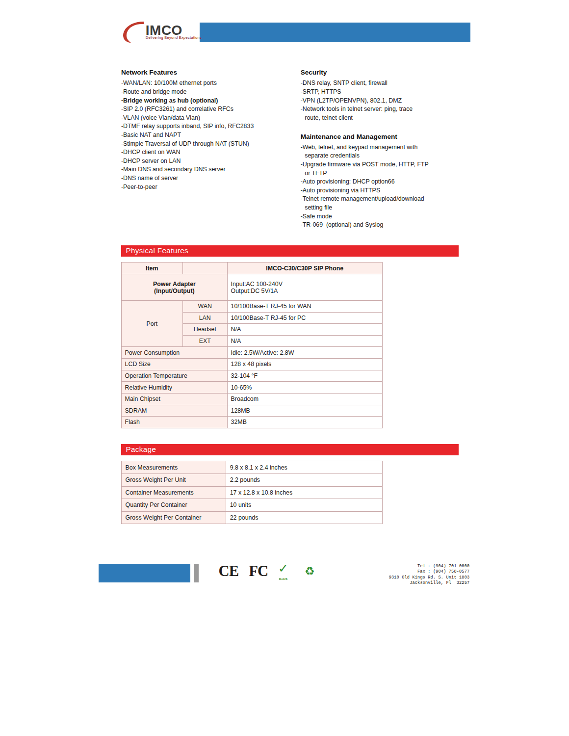IMCO
Delivering Beyond Expectations
Network Features
-WAN/LAN: 10/100M ethernet ports
-Route and bridge mode
-Bridge working as hub (optional)
-SIP 2.0 (RFC3261) and correlative RFCs
-VLAN (voice Vlan/data Vlan)
-DTMF relay supports inband, SIP info, RFC2833
-Basic NAT and NAPT
-Stimple Traversal of UDP through NAT (STUN)
-DHCP client on WAN
-DHCP server on LAN
-Main DNS and secondary DNS server
-DNS name of server
-Peer-to-peer
Security
-DNS relay, SNTP client, firewall
-SRTP, HTTPS
-VPN (L2TP/OPENVPN), 802.1, DMZ
-Network tools in telnet server: ping, traceroute, telnet client
Maintenance and Management
-Web, telnet, and keypad management withseparate credentials
-Upgrade firmware via POST mode, HTTP, FTPor TFTP
-Auto provisioning: DHCP option66
-Auto provisioning via HTTPS
-Telnet remote management/upload/downloadsetting file
-Safe mode
-TR-069 (optional) and Syslog
Physical Features
| Item | | IMCO-C30/C30P SIP Phone |
| Power Adapter (Input/Output) | Input:AC 100-240V Output:DC 5V/1A |
| Port | WAN | 10/100Base-T RJ-45 for WAN |
| LAN | 10/100Base-T RJ-45 for PC |
| Headset | N/A |
| EXT | N/A |
| Power Consumption | Idle: 2.5W/Active: 2.8W |
| LCD Size | 128 x 48 pixels |
| Operation Temperature | 32-104 °F |
| Relative Humidity | 10-65% |
| Main Chipset | Broadcom |
| SDRAM | 128MB |
| Flash | 32MB |
Package
| Box Measurements | 9.8 x 8.1 x 2.4 inches |
| Gross Weight Per Unit | 2.2 pounds |
| Container Measurements | 17 x 12.8 x 10.8 inches |
| Quantity Per Container | 10 units |
| Gross Weight Per Container | 22 pounds |
CE FC ✓ RoHS ♻
Tel : (904) 701-0000
Fax : (904) 758-0577
9310 Old Kings Rd. S. Unit 1803
Jacksonville, Fl 32257